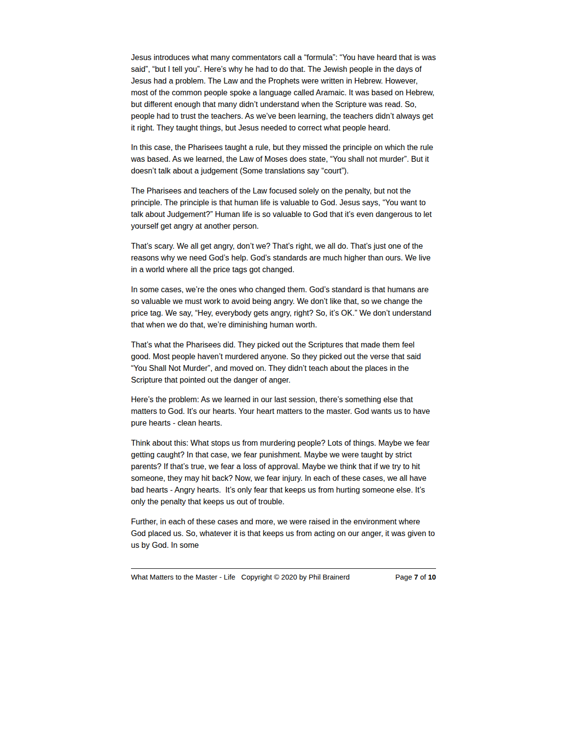Jesus introduces what many commentators call a “formula”: “You have heard that is was said”, “but I tell you”. Here’s why he had to do that. The Jewish people in the days of Jesus had a problem. The Law and the Prophets were written in Hebrew. However, most of the common people spoke a language called Aramaic. It was based on Hebrew, but different enough that many didn’t understand when the Scripture was read. So, people had to trust the teachers. As we’ve been learning, the teachers didn’t always get it right. They taught things, but Jesus needed to correct what people heard.
In this case, the Pharisees taught a rule, but they missed the principle on which the rule was based. As we learned, the Law of Moses does state, “You shall not murder”. But it doesn’t talk about a judgement (Some translations say “court”).
The Pharisees and teachers of the Law focused solely on the penalty, but not the principle. The principle is that human life is valuable to God. Jesus says, “You want to talk about Judgement?” Human life is so valuable to God that it’s even dangerous to let yourself get angry at another person.
That’s scary. We all get angry, don’t we? That’s right, we all do. That’s just one of the reasons why we need God’s help. God’s standards are much higher than ours. We live in a world where all the price tags got changed.
In some cases, we’re the ones who changed them. God’s standard is that humans are so valuable we must work to avoid being angry. We don’t like that, so we change the price tag. We say, “Hey, everybody gets angry, right? So, it’s OK.” We don’t understand that when we do that, we’re diminishing human worth.
That’s what the Pharisees did. They picked out the Scriptures that made them feel good. Most people haven’t murdered anyone. So they picked out the verse that said “You Shall Not Murder”, and moved on. They didn’t teach about the places in the Scripture that pointed out the danger of anger.
Here’s the problem: As we learned in our last session, there’s something else that matters to God. It’s our hearts. Your heart matters to the master. God wants us to have pure hearts - clean hearts.
Think about this: What stops us from murdering people? Lots of things. Maybe we fear getting caught? In that case, we fear punishment. Maybe we were taught by strict parents? If that’s true, we fear a loss of approval. Maybe we think that if we try to hit someone, they may hit back? Now, we fear injury. In each of these cases, we all have bad hearts - Angry hearts. It’s only fear that keeps us from hurting someone else. It’s only the penalty that keeps us out of trouble.
Further, in each of these cases and more, we were raised in the environment where God placed us. So, whatever it is that keeps us from acting on our anger, it was given to us by God. In some
What Matters to the Master - Life Copyright © 2020 by Phil Brainerd Page 7 of 10